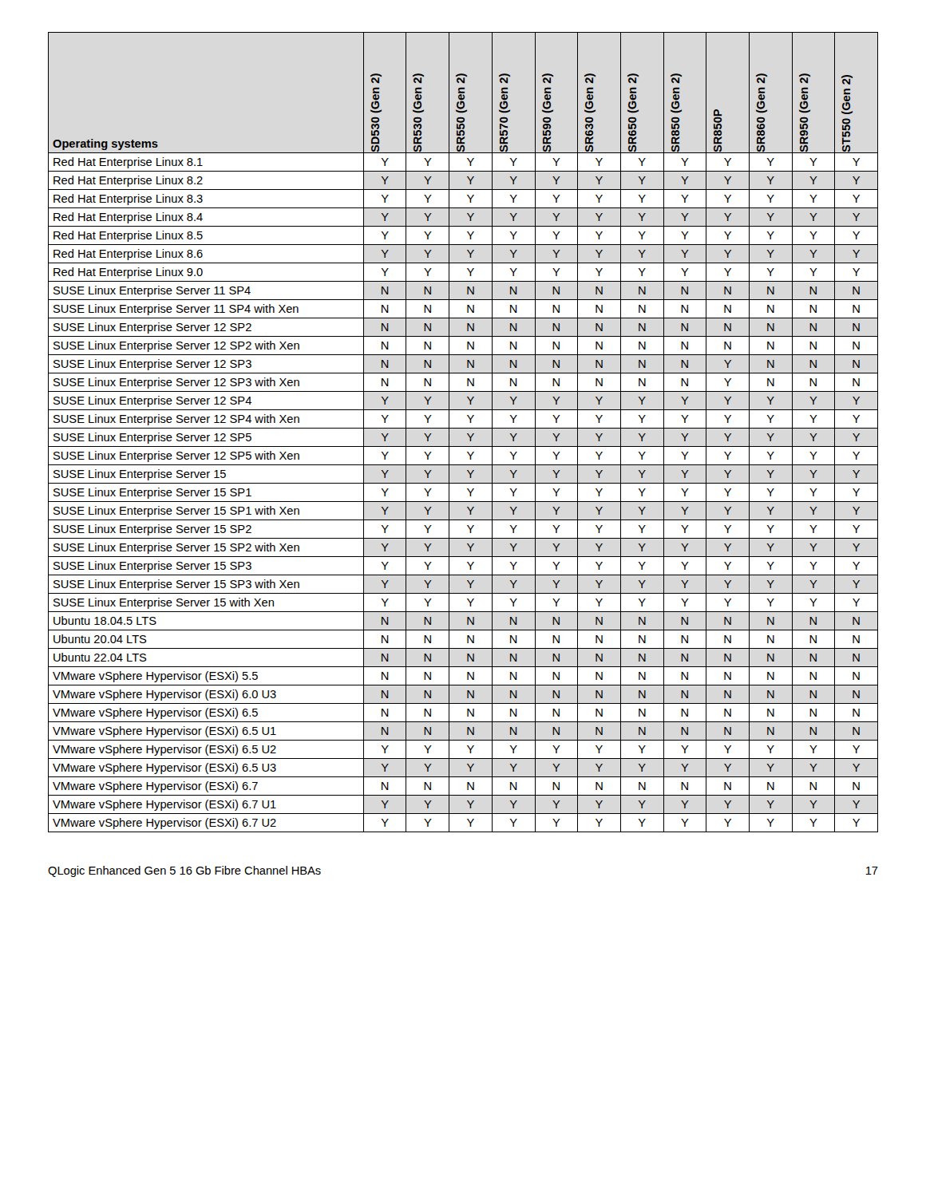| Operating systems | SD530 (Gen 2) | SR530 (Gen 2) | SR550 (Gen 2) | SR570 (Gen 2) | SR590 (Gen 2) | SR630 (Gen 2) | SR650 (Gen 2) | SR850 (Gen 2) | SR850P | SR860 (Gen 2) | SR950 (Gen 2) | ST550 (Gen 2) |
| --- | --- | --- | --- | --- | --- | --- | --- | --- | --- | --- | --- | --- |
| Red Hat Enterprise Linux 8.1 | Y | Y | Y | Y | Y | Y | Y | Y | Y | Y | Y | Y |
| Red Hat Enterprise Linux 8.2 | Y | Y | Y | Y | Y | Y | Y | Y | Y | Y | Y | Y |
| Red Hat Enterprise Linux 8.3 | Y | Y | Y | Y | Y | Y | Y | Y | Y | Y | Y | Y |
| Red Hat Enterprise Linux 8.4 | Y | Y | Y | Y | Y | Y | Y | Y | Y | Y | Y | Y |
| Red Hat Enterprise Linux 8.5 | Y | Y | Y | Y | Y | Y | Y | Y | Y | Y | Y | Y |
| Red Hat Enterprise Linux 8.6 | Y | Y | Y | Y | Y | Y | Y | Y | Y | Y | Y | Y |
| Red Hat Enterprise Linux 9.0 | Y | Y | Y | Y | Y | Y | Y | Y | Y | Y | Y | Y |
| SUSE Linux Enterprise Server 11 SP4 | N | N | N | N | N | N | N | N | N | N | N | N |
| SUSE Linux Enterprise Server 11 SP4 with Xen | N | N | N | N | N | N | N | N | N | N | N | N |
| SUSE Linux Enterprise Server 12 SP2 | N | N | N | N | N | N | N | N | N | N | N | N |
| SUSE Linux Enterprise Server 12 SP2 with Xen | N | N | N | N | N | N | N | N | N | N | N | N |
| SUSE Linux Enterprise Server 12 SP3 | N | N | N | N | N | N | N | N | Y | N | N | N |
| SUSE Linux Enterprise Server 12 SP3 with Xen | N | N | N | N | N | N | N | N | Y | N | N | N |
| SUSE Linux Enterprise Server 12 SP4 | Y | Y | Y | Y | Y | Y | Y | Y | Y | Y | Y | Y |
| SUSE Linux Enterprise Server 12 SP4 with Xen | Y | Y | Y | Y | Y | Y | Y | Y | Y | Y | Y | Y |
| SUSE Linux Enterprise Server 12 SP5 | Y | Y | Y | Y | Y | Y | Y | Y | Y | Y | Y | Y |
| SUSE Linux Enterprise Server 12 SP5 with Xen | Y | Y | Y | Y | Y | Y | Y | Y | Y | Y | Y | Y |
| SUSE Linux Enterprise Server 15 | Y | Y | Y | Y | Y | Y | Y | Y | Y | Y | Y | Y |
| SUSE Linux Enterprise Server 15 SP1 | Y | Y | Y | Y | Y | Y | Y | Y | Y | Y | Y | Y |
| SUSE Linux Enterprise Server 15 SP1 with Xen | Y | Y | Y | Y | Y | Y | Y | Y | Y | Y | Y | Y |
| SUSE Linux Enterprise Server 15 SP2 | Y | Y | Y | Y | Y | Y | Y | Y | Y | Y | Y | Y |
| SUSE Linux Enterprise Server 15 SP2 with Xen | Y | Y | Y | Y | Y | Y | Y | Y | Y | Y | Y | Y |
| SUSE Linux Enterprise Server 15 SP3 | Y | Y | Y | Y | Y | Y | Y | Y | Y | Y | Y | Y |
| SUSE Linux Enterprise Server 15 SP3 with Xen | Y | Y | Y | Y | Y | Y | Y | Y | Y | Y | Y | Y |
| SUSE Linux Enterprise Server 15 with Xen | Y | Y | Y | Y | Y | Y | Y | Y | Y | Y | Y | Y |
| Ubuntu 18.04.5 LTS | N | N | N | N | N | N | N | N | N | N | N | N |
| Ubuntu 20.04 LTS | N | N | N | N | N | N | N | N | N | N | N | N |
| Ubuntu 22.04 LTS | N | N | N | N | N | N | N | N | N | N | N | N |
| VMware vSphere Hypervisor (ESXi) 5.5 | N | N | N | N | N | N | N | N | N | N | N | N |
| VMware vSphere Hypervisor (ESXi) 6.0 U3 | N | N | N | N | N | N | N | N | N | N | N | N |
| VMware vSphere Hypervisor (ESXi) 6.5 | N | N | N | N | N | N | N | N | N | N | N | N |
| VMware vSphere Hypervisor (ESXi) 6.5 U1 | N | N | N | N | N | N | N | N | N | N | N | N |
| VMware vSphere Hypervisor (ESXi) 6.5 U2 | Y | Y | Y | Y | Y | Y | Y | Y | Y | Y | Y | Y |
| VMware vSphere Hypervisor (ESXi) 6.5 U3 | Y | Y | Y | Y | Y | Y | Y | Y | Y | Y | Y | Y |
| VMware vSphere Hypervisor (ESXi) 6.7 | N | N | N | N | N | N | N | N | N | N | N | N |
| VMware vSphere Hypervisor (ESXi) 6.7 U1 | Y | Y | Y | Y | Y | Y | Y | Y | Y | Y | Y | Y |
| VMware vSphere Hypervisor (ESXi) 6.7 U2 | Y | Y | Y | Y | Y | Y | Y | Y | Y | Y | Y | Y |
QLogic Enhanced Gen 5 16 Gb Fibre Channel HBAs 17